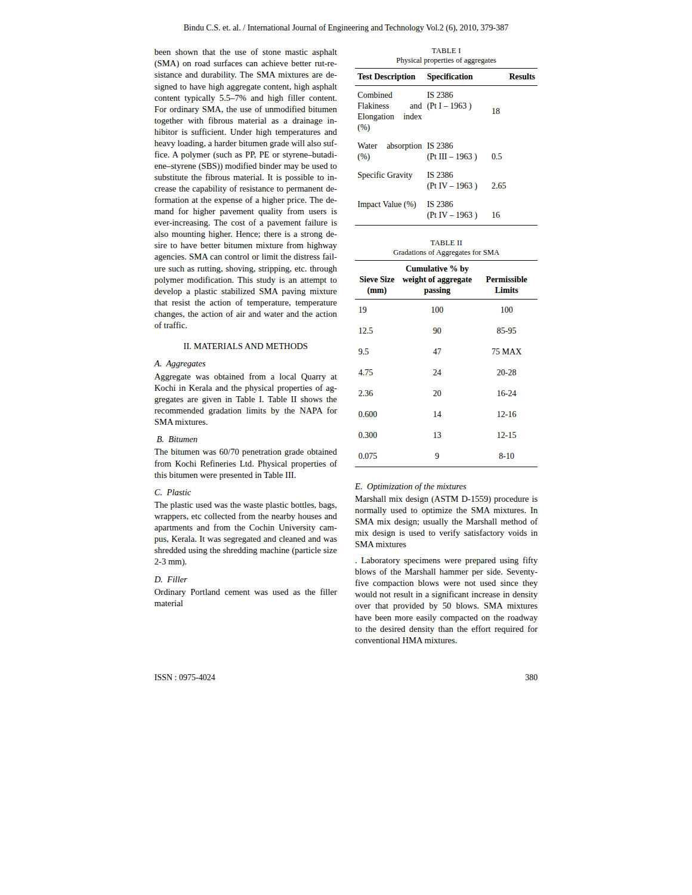Bindu C.S. et. al. / International Journal of Engineering and Technology Vol.2 (6), 2010, 379-387
been shown that the use of stone mastic asphalt (SMA) on road surfaces can achieve better rut-resistance and durability. The SMA mixtures are designed to have high aggregate content, high asphalt content typically 5.5–7% and high filler content. For ordinary SMA, the use of unmodified bitumen together with fibrous material as a drainage inhibitor is sufficient. Under high temperatures and heavy loading, a harder bitumen grade will also suffice. A polymer (such as PP, PE or styrene–butadiene–styrene (SBS)) modified binder may be used to substitute the fibrous material. It is possible to increase the capability of resistance to permanent deformation at the expense of a higher price. The demand for higher pavement quality from users is ever-increasing. The cost of a pavement failure is also mounting higher. Hence; there is a strong desire to have better bitumen mixture from highway agencies. SMA can control or limit the distress failure such as rutting, shoving, stripping, etc. through polymer modification. This study is an attempt to develop a plastic stabilized SMA paving mixture that resist the action of temperature, temperature changes, the action of air and water and the action of traffic.
II. MATERIALS AND METHODS
A. Aggregates
Aggregate was obtained from a local Quarry at Kochi in Kerala and the physical properties of aggregates are given in Table I. Table II shows the recommended gradation limits by the NAPA for SMA mixtures.
B. Bitumen
The bitumen was 60/70 penetration grade obtained from Kochi Refineries Ltd. Physical properties of this bitumen were presented in Table III.
C. Plastic
The plastic used was the waste plastic bottles, bags, wrappers, etc collected from the nearby houses and apartments and from the Cochin University campus, Kerala. It was segregated and cleaned and was shredded using the shredding machine (particle size 2-3 mm).
D. Filler
Ordinary Portland cement was used as the filler material
TABLE I
Physical properties of aggregates
| Test Description | Specification | Results |
| --- | --- | --- |
| Combined Flakiness and Elongation index (%) | IS 2386 (Pt I – 1963 ) | 18 |
| Water absorption (%) | IS 2386 (Pt III – 1963 ) | 0.5 |
| Specific Gravity | IS 2386 (Pt IV – 1963 ) | 2.65 |
| Impact Value (%) | IS 2386 (Pt IV – 1963 ) | 16 |
TABLE II
Gradations of Aggregates for SMA
| Sieve Size (mm) | Cumulative % by weight of aggregate passing | Permissible Limits |
| --- | --- | --- |
| 19 | 100 | 100 |
| 12.5 | 90 | 85-95 |
| 9.5 | 47 | 75 MAX |
| 4.75 | 24 | 20-28 |
| 2.36 | 20 | 16-24 |
| 0.600 | 14 | 12-16 |
| 0.300 | 13 | 12-15 |
| 0.075 | 9 | 8-10 |
E. Optimization of the mixtures
Marshall mix design (ASTM D-1559) procedure is normally used to optimize the SMA mixtures. In SMA mix design; usually the Marshall method of mix design is used to verify satisfactory voids in SMA mixtures
. Laboratory specimens were prepared using fifty blows of the Marshall hammer per side. Seventy-five compaction blows were not used since they would not result in a significant increase in density over that provided by 50 blows. SMA mixtures have been more easily compacted on the roadway to the desired density than the effort required for conventional HMA mixtures.
ISSN : 0975-4024
380